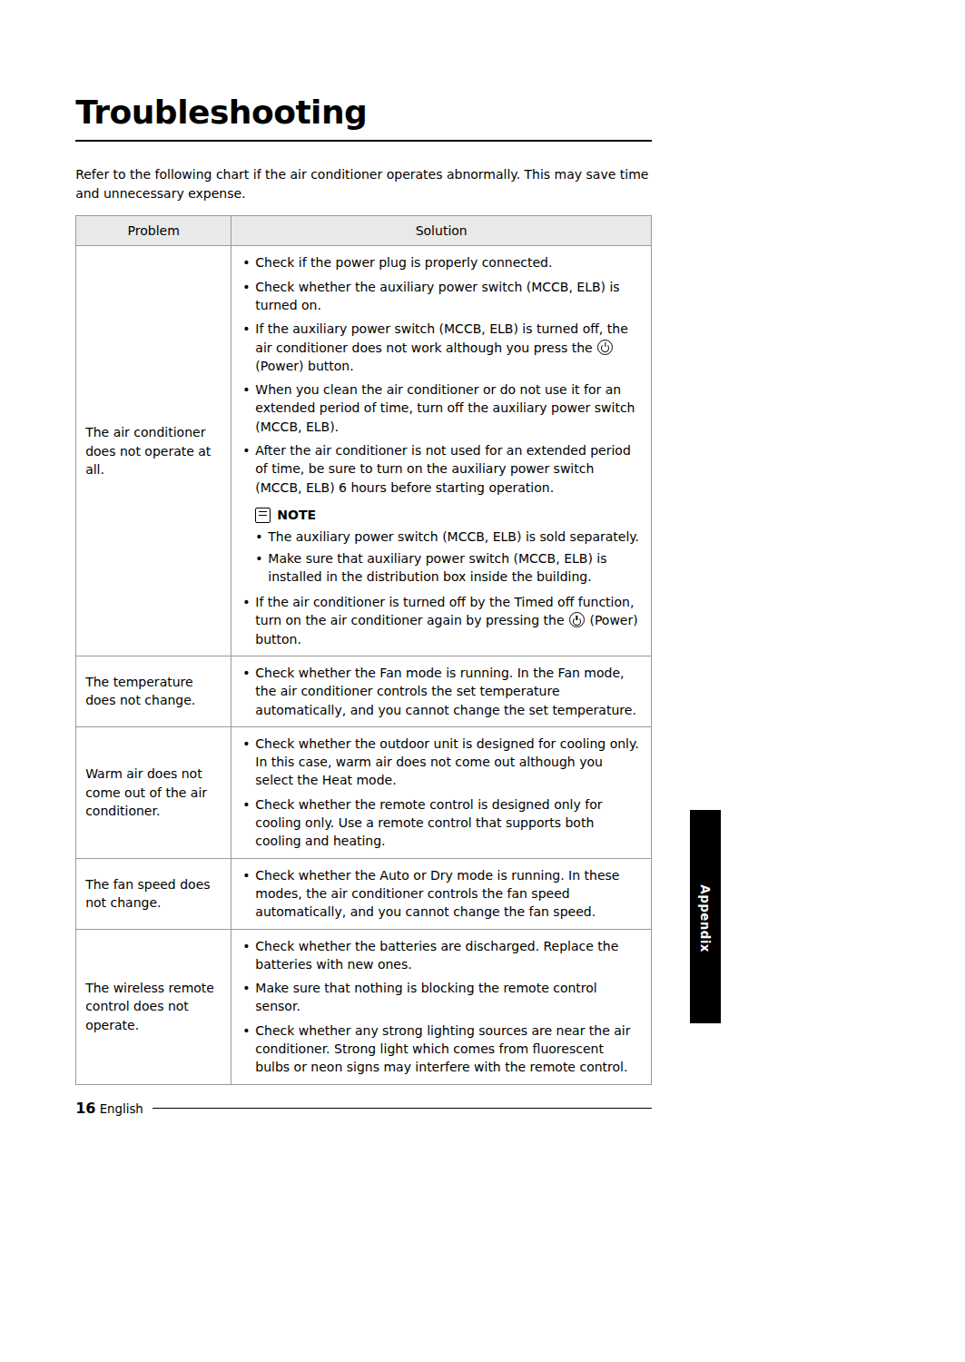Troubleshooting
Refer to the following chart if the air conditioner operates abnormally. This may save time and unnecessary expense.
| Problem | Solution |
| --- | --- |
| The air conditioner does not operate at all. | Check if the power plug is properly connected. Check whether the auxiliary power switch (MCCB, ELB) is turned on. If the auxiliary power switch (MCCB, ELB) is turned off, the air conditioner does not work although you press the (Power) button. When you clean the air conditioner or do not use it for an extended period of time, turn off the auxiliary power switch (MCCB, ELB). After the air conditioner is not used for an extended period of time, be sure to turn on the auxiliary power switch (MCCB, ELB) 6 hours before starting operation. NOTE The auxiliary power switch (MCCB, ELB) is sold separately. Make sure that auxiliary power switch (MCCB, ELB) is installed in the distribution box inside the building. If the air conditioner is turned off by the Timed off function, turn on the air conditioner again by pressing the (Power) button. |
| The temperature does not change. | Check whether the Fan mode is running. In the Fan mode, the air conditioner controls the set temperature automatically, and you cannot change the set temperature. |
| Warm air does not come out of the air conditioner. | Check whether the outdoor unit is designed for cooling only. In this case, warm air does not come out although you select the Heat mode. Check whether the remote control is designed only for cooling only. Use a remote control that supports both cooling and heating. |
| The fan speed does not change. | Check whether the Auto or Dry mode is running. In these modes, the air conditioner controls the fan speed automatically, and you cannot change the fan speed. |
| The wireless remote control does not operate. | Check whether the batteries are discharged. Replace the batteries with new ones. Make sure that nothing is blocking the remote control sensor. Check whether any strong lighting sources are near the air conditioner. Strong light which comes from fluorescent bulbs or neon signs may interfere with the remote control. |
Appendix
16 English